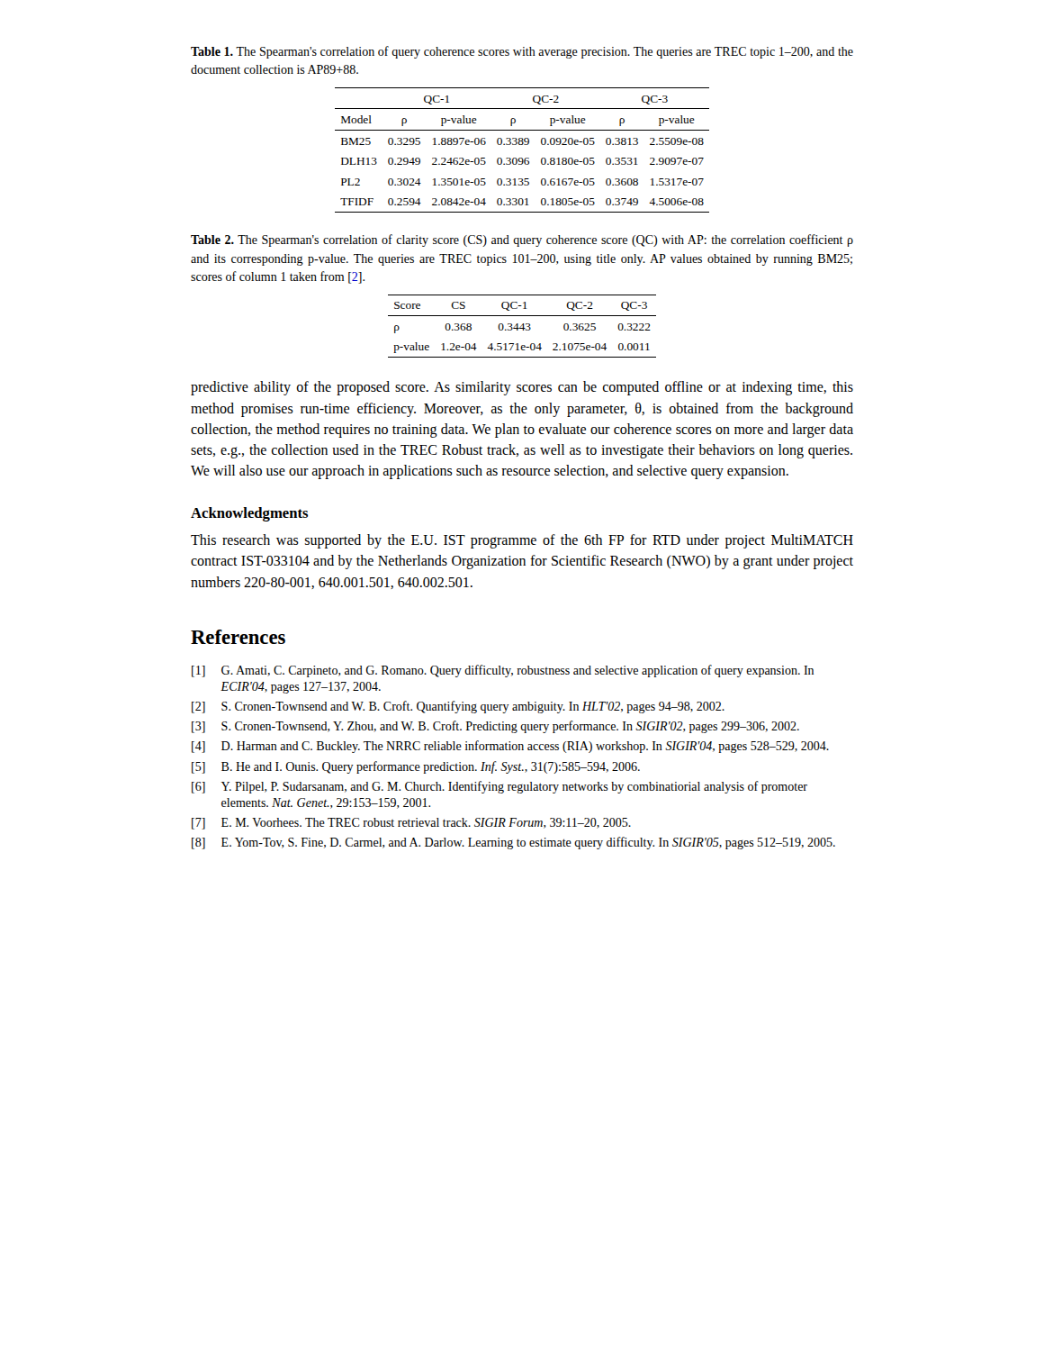Table 1. The Spearman's correlation of query coherence scores with average precision. The queries are TREC topic 1–200, and the document collection is AP89+88.
| | QC-1 | QC-2 | QC-3 |
| --- | --- | --- | --- |
| Model | ρ | p-value | ρ | p-value | ρ | p-value |
| BM25 | 0.3295 | 1.8897e-06 | 0.3389 | 0.0920e-05 | 0.3813 | 2.5509e-08 |
| DLH13 | 0.2949 | 2.2462e-05 | 0.3096 | 0.8180e-05 | 0.3531 | 2.9097e-07 |
| PL2 | 0.3024 | 1.3501e-05 | 0.3135 | 0.6167e-05 | 0.3608 | 1.5317e-07 |
| TFIDF | 0.2594 | 2.0842e-04 | 0.3301 | 0.1805e-05 | 0.3749 | 4.5006e-08 |
Table 2. The Spearman's correlation of clarity score (CS) and query coherence score (QC) with AP: the correlation coefficient ρ and its corresponding p-value. The queries are TREC topics 101–200, using title only. AP values obtained by running BM25; scores of column 1 taken from [2].
| Score | CS | QC-1 | QC-2 | QC-3 |
| --- | --- | --- | --- | --- |
| ρ | 0.368 | 0.3443 | 0.3625 | 0.3222 |
| p-value | 1.2e-04 | 4.5171e-04 | 2.1075e-04 | 0.0011 |
predictive ability of the proposed score. As similarity scores can be computed offline or at indexing time, this method promises run-time efficiency. Moreover, as the only parameter, θ, is obtained from the background collection, the method requires no training data. We plan to evaluate our coherence scores on more and larger data sets, e.g., the collection used in the TREC Robust track, as well as to investigate their behaviors on long queries. We will also use our approach in applications such as resource selection, and selective query expansion.
Acknowledgments
This research was supported by the E.U. IST programme of the 6th FP for RTD under project MultiMATCH contract IST-033104 and by the Netherlands Organization for Scientific Research (NWO) by a grant under project numbers 220-80-001, 640.001.501, 640.002.501.
References
G. Amati, C. Carpineto, and G. Romano. Query difficulty, robustness and selective application of query expansion. In ECIR'04, pages 127–137, 2004.
S. Cronen-Townsend and W. B. Croft. Quantifying query ambiguity. In HLT'02, pages 94–98, 2002.
S. Cronen-Townsend, Y. Zhou, and W. B. Croft. Predicting query performance. In SIGIR'02, pages 299–306, 2002.
D. Harman and C. Buckley. The NRRC reliable information access (RIA) workshop. In SIGIR'04, pages 528–529, 2004.
B. He and I. Ounis. Query performance prediction. Inf. Syst., 31(7):585–594, 2006.
Y. Pilpel, P. Sudarsanam, and G. M. Church. Identifying regulatory networks by combinatiorial analysis of promoter elements. Nat. Genet., 29:153–159, 2001.
E. M. Voorhees. The TREC robust retrieval track. SIGIR Forum, 39:11–20, 2005.
E. Yom-Tov, S. Fine, D. Carmel, and A. Darlow. Learning to estimate query difficulty. In SIGIR'05, pages 512–519, 2005.